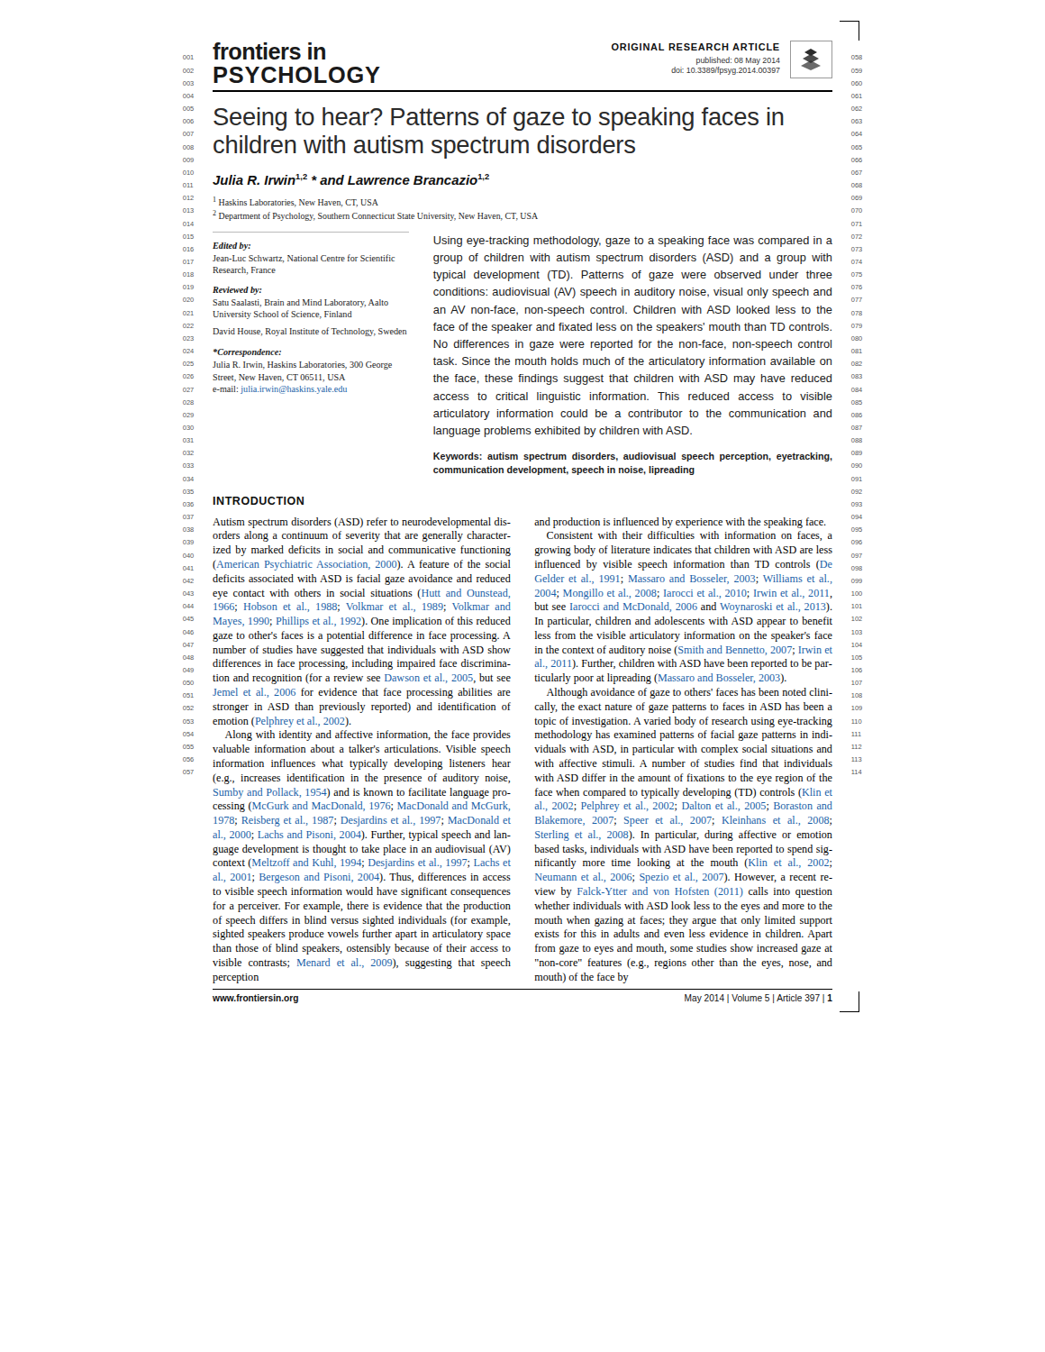001002003004005006007008009010 011012013014015016017018019020 021022023024025026027028029030 031032033034035036037038039040 041042043044045046047048049050 051052053054055056057
058059060061062063064065066067 068069070071072073074075076077 078079080081082083084085086087 088089090091092093094095096097 098099100101102103104105106107 108109110111112113114
frontiers in PSYCHOLOGY
ORIGINAL RESEARCH ARTICLE
published: 08 May 2014
doi: 10.3389/fpsyg.2014.00397
Seeing to hear? Patterns of gaze to speaking faces in children with autism spectrum disorders
Julia R. Irwin1,2 * and Lawrence Brancazio1,2
1 Haskins Laboratories, New Haven, CT, USA
2 Department of Psychology, Southern Connecticut State University, New Haven, CT, USA
Edited by:
Jean-Luc Schwartz, National Centre for Scientific Research, France
Reviewed by:
Satu Saalasti, Brain and Mind Laboratory, Aalto University School of Science, Finland
David House, Royal Institute of Technology, Sweden
*Correspondence:
Julia R. Irwin, Haskins Laboratories, 300 George Street, New Haven, CT 06511, USA
e-mail: julia.irwin@haskins.yale.edu
Using eye-tracking methodology, gaze to a speaking face was compared in a group of children with autism spectrum disorders (ASD) and a group with typical development (TD). Patterns of gaze were observed under three conditions: audiovisual (AV) speech in auditory noise, visual only speech and an AV non-face, non-speech control. Children with ASD looked less to the face of the speaker and fixated less on the speakers' mouth than TD controls. No differences in gaze were reported for the non-face, non-speech control task. Since the mouth holds much of the articulatory information available on the face, these findings suggest that children with ASD may have reduced access to critical linguistic information. This reduced access to visible articulatory information could be a contributor to the communication and language problems exhibited by children with ASD.
Keywords: autism spectrum disorders, audiovisual speech perception, eyetracking, communication development, speech in noise, lipreading
INTRODUCTION
Autism spectrum disorders (ASD) refer to neurodevelopmental disorders along a continuum of severity that are generally characterized by marked deficits in social and communicative functioning (American Psychiatric Association, 2000). A feature of the social deficits associated with ASD is facial gaze avoidance and reduced eye contact with others in social situations (Hutt and Ounstead, 1966; Hobson et al., 1988; Volkmar et al., 1989; Volkmar and Mayes, 1990; Phillips et al., 1992). One implication of this reduced gaze to other's faces is a potential difference in face processing. A number of studies have suggested that individuals with ASD show differences in face processing, including impaired face discrimination and recognition (for a review see Dawson et al., 2005, but see Jemel et al., 2006 for evidence that face processing abilities are stronger in ASD than previously reported) and identification of emotion (Pelphrey et al., 2002).
Along with identity and affective information, the face provides valuable information about a talker's articulations. Visible speech information influences what typically developing listeners hear (e.g., increases identification in the presence of auditory noise, Sumby and Pollack, 1954) and is known to facilitate language processing (McGurk and MacDonald, 1976; MacDonald and McGurk, 1978; Reisberg et al., 1987; Desjardins et al., 1997; MacDonald et al., 2000; Lachs and Pisoni, 2004). Further, typical speech and language development is thought to take place in an audiovisual (AV) context (Meltzoff and Kuhl, 1994; Desjardins et al., 1997; Lachs et al., 2001; Bergeson and Pisoni, 2004). Thus, differences in access to visible speech information would have significant consequences for a perceiver. For example, there is evidence that the production of speech differs in blind versus sighted individuals (for example, sighted speakers produce vowels further apart in articulatory space than those of blind speakers, ostensibly because of their access to visible contrasts; Menard et al., 2009), suggesting that speech perception
and production is influenced by experience with the speaking face.
Consistent with their difficulties with information on faces, a growing body of literature indicates that children with ASD are less influenced by visible speech information than TD controls (De Gelder et al., 1991; Massaro and Bosseler, 2003; Williams et al., 2004; Mongillo et al., 2008; Iarocci et al., 2010; Irwin et al., 2011, but see Iarocci and McDonald, 2006 and Woynaroski et al., 2013). In particular, children and adolescents with ASD appear to benefit less from the visible articulatory information on the speaker's face in the context of auditory noise (Smith and Bennetto, 2007; Irwin et al., 2011). Further, children with ASD have been reported to be particularly poor at lipreading (Massaro and Bosseler, 2003).
Although avoidance of gaze to others' faces has been noted clinically, the exact nature of gaze patterns to faces in ASD has been a topic of investigation. A varied body of research using eye-tracking methodology has examined patterns of facial gaze patterns in individuals with ASD, in particular with complex social situations and with affective stimuli. A number of studies find that individuals with ASD differ in the amount of fixations to the eye region of the face when compared to typically developing (TD) controls (Klin et al., 2002; Pelphrey et al., 2002; Dalton et al., 2005; Boraston and Blakemore, 2007; Speer et al., 2007; Kleinhans et al., 2008; Sterling et al., 2008). In particular, during affective or emotion based tasks, individuals with ASD have been reported to spend significantly more time looking at the mouth (Klin et al., 2002; Neumann et al., 2006; Spezio et al., 2007). However, a recent review by Falck-Ytter and von Hofsten (2011) calls into question whether individuals with ASD look less to the eyes and more to the mouth when gazing at faces; they argue that only limited support exists for this in adults and even less evidence in children. Apart from gaze to eyes and mouth, some studies show increased gaze at "non-core" features (e.g., regions other than the eyes, nose, and mouth) of the face by
www.frontiersin.org
May 2014 | Volume 5 | Article 397 | 1